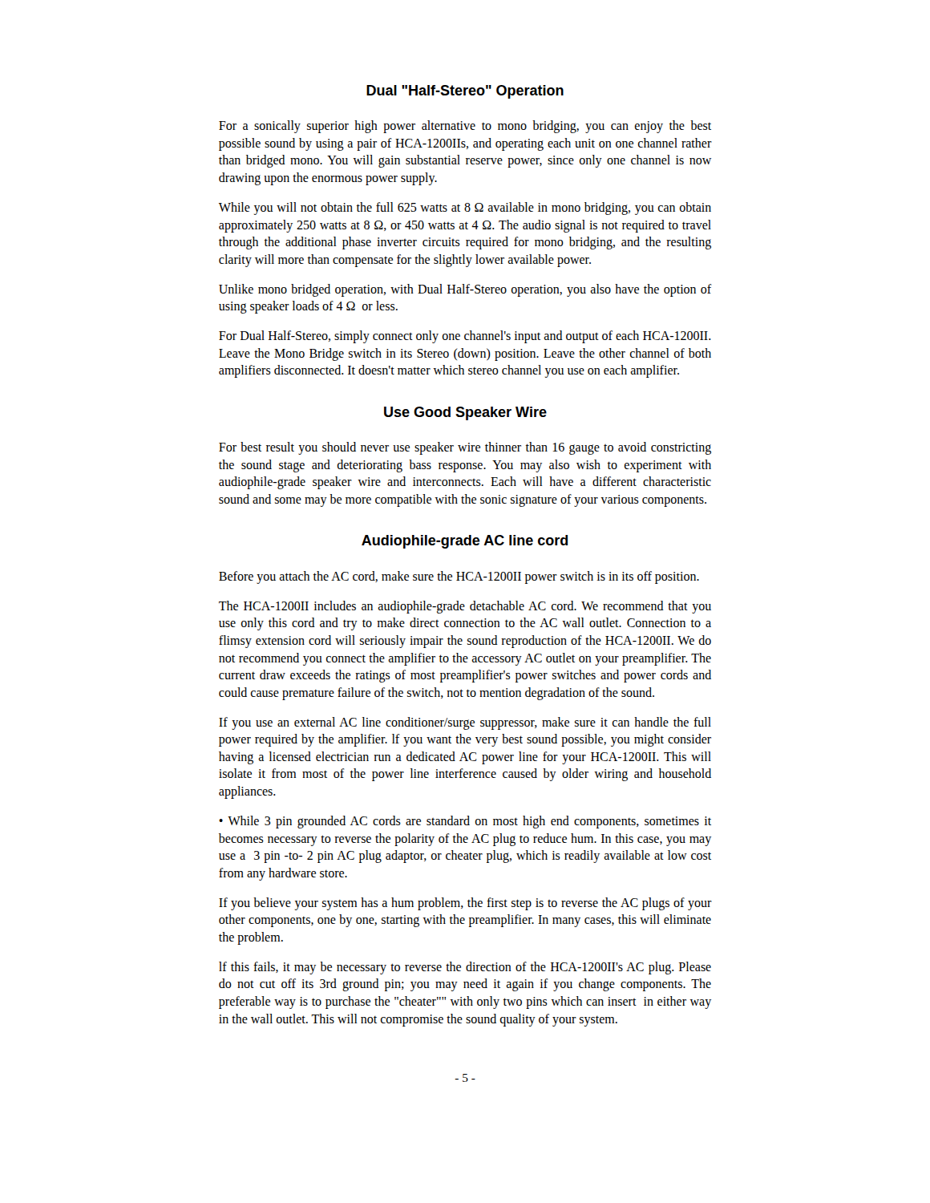Dual "Half-Stereo" Operation
For a sonically superior high power alternative to mono bridging, you can enjoy the best possible sound by using a pair of HCA-1200IIs, and operating each unit on one channel rather than bridged mono. You will gain substantial reserve power, since only one channel is now drawing upon the enormous power supply.
While you will not obtain the full 625 watts at 8 Ω available in mono bridging, you can obtain approximately 250 watts at 8 Ω, or 450 watts at 4 Ω. The audio signal is not required to travel through the additional phase inverter circuits required for mono bridging, and the resulting clarity will more than compensate for the slightly lower available power.
Unlike mono bridged operation, with Dual Half-Stereo operation, you also have the option of using speaker loads of 4 Ω or less.
For Dual Half-Stereo, simply connect only one channel's input and output of each HCA-1200II. Leave the Mono Bridge switch in its Stereo (down) position. Leave the other channel of both amplifiers disconnected. It doesn't matter which stereo channel you use on each amplifier.
Use Good Speaker Wire
For best result you should never use speaker wire thinner than 16 gauge to avoid constricting the sound stage and deteriorating bass response. You may also wish to experiment with audiophile-grade speaker wire and interconnects. Each will have a different characteristic sound and some may be more compatible with the sonic signature of your various components.
Audiophile-grade AC line cord
Before you attach the AC cord, make sure the HCA-1200II power switch is in its off position.
The HCA-1200II includes an audiophile-grade detachable AC cord. We recommend that you use only this cord and try to make direct connection to the AC wall outlet. Connection to a flimsy extension cord will seriously impair the sound reproduction of the HCA-1200II. We do not recommend you connect the amplifier to the accessory AC outlet on your preamplifier. The current draw exceeds the ratings of most preamplifier's power switches and power cords and could cause premature failure of the switch, not to mention degradation of the sound.
If you use an external AC line conditioner/surge suppressor, make sure it can handle the full power required by the amplifier. lf you want the very best sound possible, you might consider having a licensed electrician run a dedicated AC power line for your HCA-1200II. This will isolate it from most of the power line interference caused by older wiring and household appliances.
• While 3 pin grounded AC cords are standard on most high end components, sometimes it becomes necessary to reverse the polarity of the AC plug to reduce hum. In this case, you may use a 3 pin -to- 2 pin AC plug adaptor, or cheater plug, which is readily available at low cost from any hardware store.
If you believe your system has a hum problem, the first step is to reverse the AC plugs of your other components, one by one, starting with the preamplifier. In many cases, this will eliminate the problem.
lf this fails, it may be necessary to reverse the direction of the HCA-1200II's AC plug. Please do not cut off its 3rd ground pin; you may need it again if you change components. The preferable way is to purchase the "cheater"" with only two pins which can insert in either way in the wall outlet. This will not compromise the sound quality of your system.
- 5 -